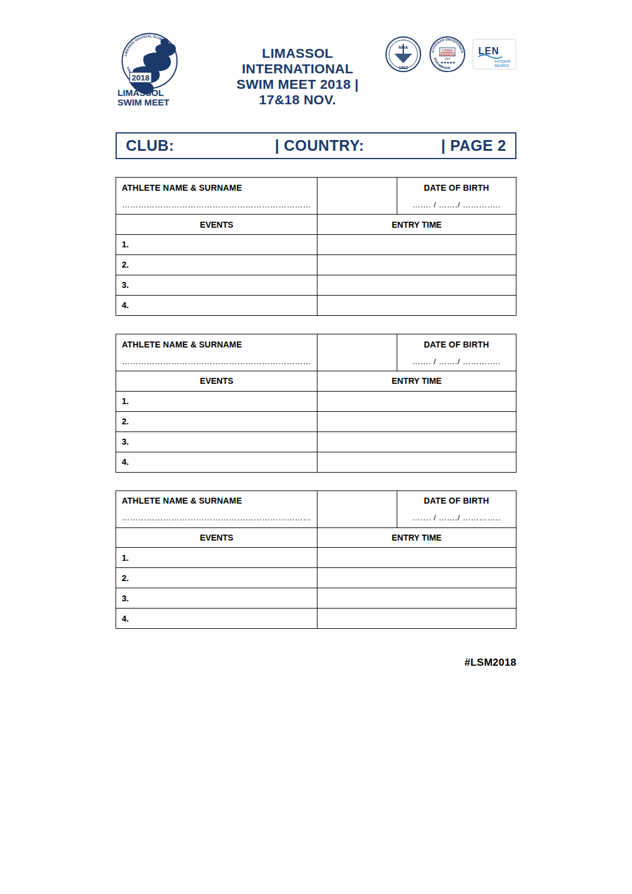Limassol Swim Meet 2018 logo LIMASSOL NAUTICAL CLUB 10th EDITION 2018 LIMASSOL SWIM MEET
LIMASSOL INTERNATIONAL
SWIM MEET 2018 | 17&18 NOV.
Limassol Nautical Club NOA 1962 NOA 1962 Cyprus Swimming Federation ΚΥΠΡΙΑΚΗ ΟΜΟΣΠΟΝΔΙΑ ΚΟΛΥΜΒΗΣΗΣ CYPRUS SWIMMING FEDERATION 1972 LEN European Aquatics LEN european aquatics
CLUB: |COUNTRY: |PAGE 2
| ATHLETE NAME & SURNAME …………………………………………………………… | | DATE OF BIRTH ……. / ……./ ………….. |
| EVENTS | ENTRY TIME |
| 1. | |
| 2. | |
| 3. | |
| 4. | |
| ATHLETE NAME & SURNAME …………………………………………………………… | | DATE OF BIRTH ……. / ……./ ………….. |
| EVENTS | ENTRY TIME |
| 1. | |
| 2. | |
| 3. | |
| 4. | |
| ATHLETE NAME & SURNAME …………………………………………………………… | | DATE OF BIRTH ……. / ……./ ………….. |
| EVENTS | ENTRY TIME |
| 1. | |
| 2. | |
| 3. | |
| 4. | |
#LSM2018